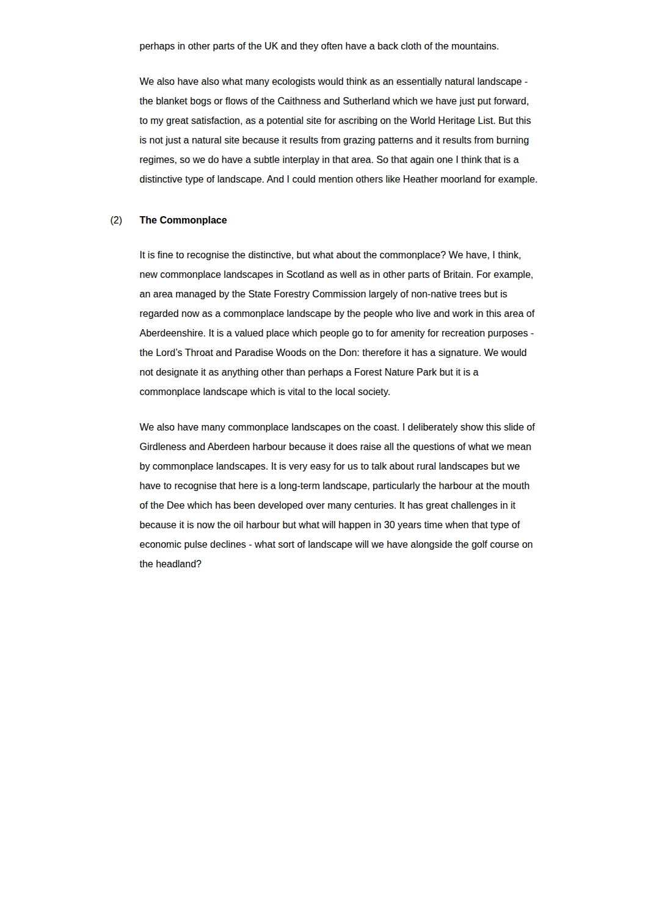perhaps in other parts of the UK and they often have a back cloth of the mountains.
We also have also what many ecologists would think as an essentially natural landscape - the blanket bogs or flows of the Caithness and Sutherland which we have just put forward, to my great satisfaction, as a potential site for ascribing on the World Heritage List. But this is not just a natural site because it results from grazing patterns and it results from burning regimes, so we do have a subtle interplay in that area. So that again one I think that is a distinctive type of landscape. And I could mention others like Heather moorland for example.
(2) The Commonplace
It is fine to recognise the distinctive, but what about the commonplace? We have, I think, new commonplace landscapes in Scotland as well as in other parts of Britain. For example, an area managed by the State Forestry Commission largely of non-native trees but is regarded now as a commonplace landscape by the people who live and work in this area of Aberdeenshire. It is a valued place which people go to for amenity for recreation purposes - the Lord’s Throat and Paradise Woods on the Don: therefore it has a signature. We would not designate it as anything other than perhaps a Forest Nature Park but it is a commonplace landscape which is vital to the local society.
We also have many commonplace landscapes on the coast. I deliberately show this slide of Girdleness and Aberdeen harbour because it does raise all the questions of what we mean by commonplace landscapes. It is very easy for us to talk about rural landscapes but we have to recognise that here is a long-term landscape, particularly the harbour at the mouth of the Dee which has been developed over many centuries. It has great challenges in it because it is now the oil harbour but what will happen in 30 years time when that type of economic pulse declines - what sort of landscape will we have alongside the golf course on the headland?